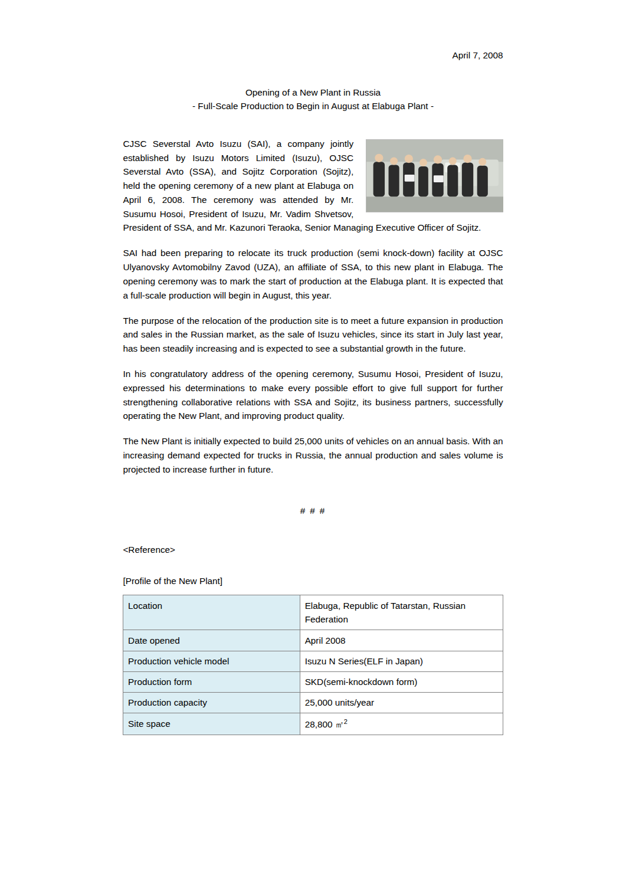April 7, 2008
Opening of a New Plant in Russia - Full-Scale Production to Begin in August at Elabuga Plant -
CJSC Severstal Avto Isuzu (SAI), a company jointly established by Isuzu Motors Limited (Isuzu), OJSC Severstal Avto (SSA), and Sojitz Corporation (Sojitz), held the opening ceremony of a new plant at Elabuga on April 6, 2008. The ceremony was attended by Mr. Susumu Hosoi, President of Isuzu, Mr. Vadim Shvetsov, President of SSA, and Mr. Kazunori Teraoka, Senior Managing Executive Officer of Sojitz.
SAI had been preparing to relocate its truck production (semi knock-down) facility at OJSC Ulyanovsky Avtomobilny Zavod (UZA), an affiliate of SSA, to this new plant in Elabuga. The opening ceremony was to mark the start of production at the Elabuga plant. It is expected that a full-scale production will begin in August, this year.
The purpose of the relocation of the production site is to meet a future expansion in production and sales in the Russian market, as the sale of Isuzu vehicles, since its start in July last year, has been steadily increasing and is expected to see a substantial growth in the future.
In his congratulatory address of the opening ceremony, Susumu Hosoi, President of Isuzu, expressed his determinations to make every possible effort to give full support for further strengthening collaborative relations with SSA and Sojitz, its business partners, successfully operating the New Plant, and improving product quality.
The New Plant is initially expected to build 25,000 units of vehicles on an annual basis. With an increasing demand expected for trucks in Russia, the annual production and sales volume is projected to increase further in future.
# # #
<Reference>
[Profile of the New Plant]
| Location | Elabuga, Republic of Tatarstan, Russian Federation |
| Date opened | April 2008 |
| Production vehicle model | Isuzu N Series(ELF in Japan) |
| Production form | SKD(semi-knockdown form) |
| Production capacity | 25,000 units/year |
| Site space | 28,800 ㎡ 2 |